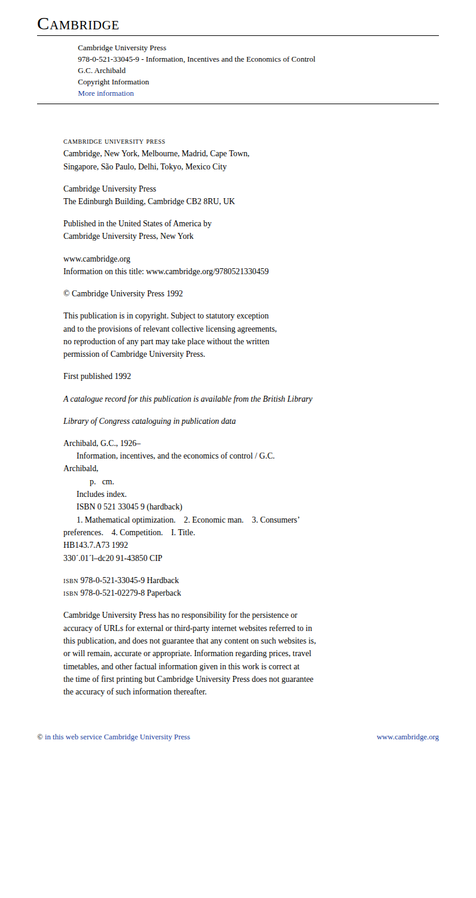Cambridge
Cambridge University Press
978-0-521-33045-9 - Information, Incentives and the Economics of Control
G.C. Archibald
Copyright Information
More information
cambridge university press
Cambridge, New York, Melbourne, Madrid, Cape Town,
Singapore, São Paulo, Delhi, Tokyo, Mexico City
Cambridge University Press
The Edinburgh Building, Cambridge CB2 8RU, UK
Published in the United States of America by
Cambridge University Press, New York
www.cambridge.org
Information on this title: www.cambridge.org/9780521330459
© Cambridge University Press 1992
This publication is in copyright. Subject to statutory exception
and to the provisions of relevant collective licensing agreements,
no reproduction of any part may take place without the written
permission of Cambridge University Press.
First published 1992
A catalogue record for this publication is available from the British Library
Library of Congress cataloguing in publication data
Archibald, G.C., 1926–
Information, incentives, and the economics of control / G.C.
Archibald,
p. cm.
Includes index.
ISBN 0 521 33045 9 (hardback)
1. Mathematical optimization. 2. Economic man. 3. Consumers’
preferences. 4. Competition. I. Title.
HB143.7.A73 1992
330´.01´l–dc20 91-43850 CIP
isbn 978-0-521-33045-9 Hardback
isbn 978-0-521-02279-8 Paperback
Cambridge University Press has no responsibility for the persistence or
accuracy of URLs for external or third-party internet websites referred to in
this publication, and does not guarantee that any content on such websites is,
or will remain, accurate or appropriate. Information regarding prices, travel
timetables, and other factual information given in this work is correct at
the time of first printing but Cambridge University Press does not guarantee
the accuracy of such information thereafter.
© in this web service Cambridge University Press
www.cambridge.org